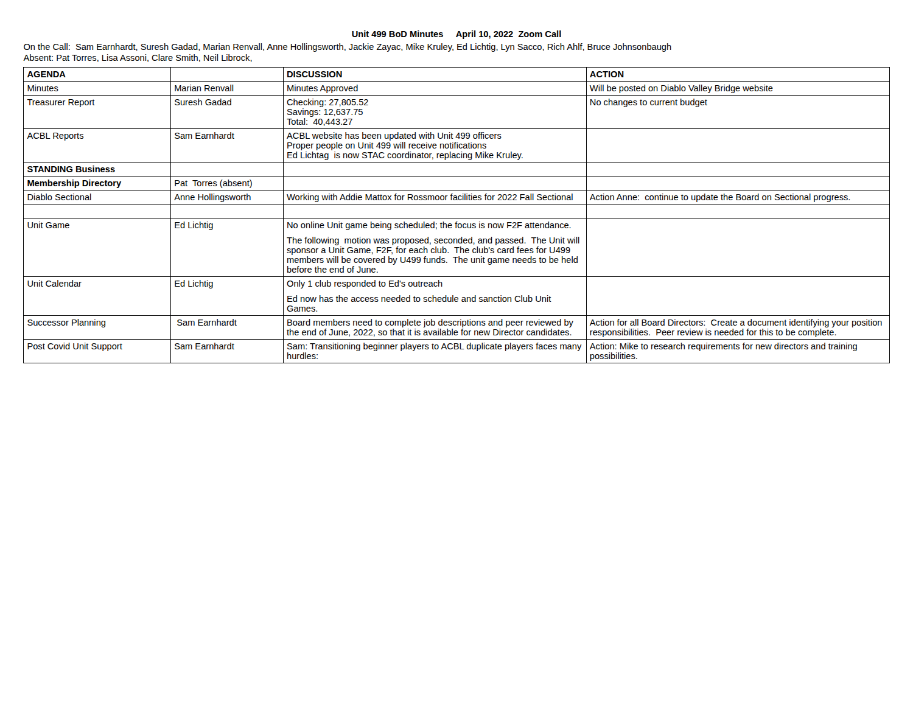Unit 499 BoD Minutes April 10, 2022 Zoom Call
On the Call: Sam Earnhardt, Suresh Gadad, Marian Renvall, Anne Hollingsworth, Jackie Zayac, Mike Kruley, Ed Lichtig, Lyn Sacco, Rich Ahlf, Bruce Johnsonbaugh
Absent: Pat Torres, Lisa Assoni, Clare Smith, Neil Librock,
| AGENDA | | DISCUSSION | ACTION |
| --- | --- | --- | --- |
| Minutes | Marian Renvall | Minutes Approved | Will be posted on Diablo Valley Bridge website |
| Treasurer Report | Suresh Gadad | Checking: 27,805.52 Savings: 12,637.75 Total: 40,443.27 | No changes to current budget |
| ACBL Reports | Sam Earnhardt | ACBL website has been updated with Unit 499 officers Proper people on Unit 499 will receive notifications Ed Lichtag is now STAC coordinator, replacing Mike Kruley. | |
| STANDING Business | | | |
| Membership Directory | Pat Torres (absent) | | |
| Diablo Sectional | Anne Hollingsworth | Working with Addie Mattox for Rossmoor facilities for 2022 Fall Sectional | Action Anne: continue to update the Board on Sectional progress. |
| Unit Game | Ed Lichtig | No online Unit game being scheduled; the focus is now F2F attendance. The following motion was proposed, seconded, and passed. The Unit will sponsor a Unit Game, F2F, for each club. The club's card fees for U499 members will be covered by U499 funds. The unit game needs to be held before the end of June. | |
| Unit Calendar | Ed Lichtig | Only 1 club responded to Ed's outreach Ed now has the access needed to schedule and sanction Club Unit Games. | |
| Successor Planning | Sam Earnhardt | Board members need to complete job descriptions and peer reviewed by the end of June, 2022, so that it is available for new Director candidates. | Action for all Board Directors: Create a document identifying your position responsibilities. Peer review is needed for this to be complete. |
| Post Covid Unit Support | Sam Earnhardt | Sam: Transitioning beginner players to ACBL duplicate players faces many hurdles: | Action: Mike to research requirements for new directors and training possibilities. |